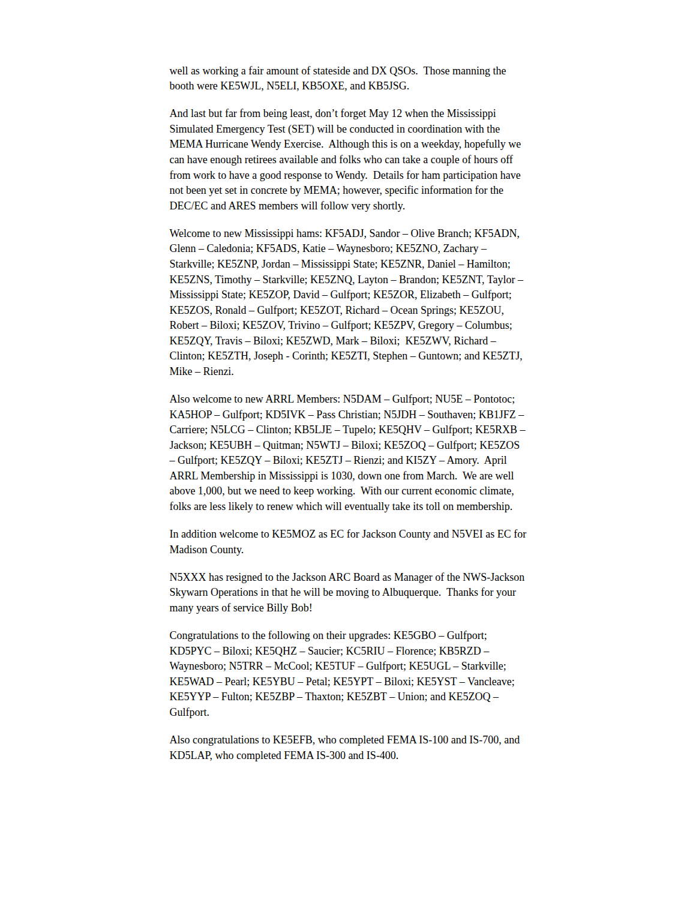well as working a fair amount of stateside and DX QSOs. Those manning the booth were KE5WJL, N5ELI, KB5OXE, and KB5JSG.
And last but far from being least, don’t forget May 12 when the Mississippi Simulated Emergency Test (SET) will be conducted in coordination with the MEMA Hurricane Wendy Exercise. Although this is on a weekday, hopefully we can have enough retirees available and folks who can take a couple of hours off from work to have a good response to Wendy. Details for ham participation have not been yet set in concrete by MEMA; however, specific information for the DEC/EC and ARES members will follow very shortly.
Welcome to new Mississippi hams: KF5ADJ, Sandor – Olive Branch; KF5ADN, Glenn – Caledonia; KF5ADS, Katie – Waynesboro; KE5ZNO, Zachary – Starkville; KE5ZNP, Jordan – Mississippi State; KE5ZNR, Daniel – Hamilton; KE5ZNS, Timothy – Starkville; KE5ZNQ, Layton – Brandon; KE5ZNT, Taylor – Mississippi State; KE5ZOP, David – Gulfport; KE5ZOR, Elizabeth – Gulfport; KE5ZOS, Ronald – Gulfport; KE5ZOT, Richard – Ocean Springs; KE5ZOU, Robert – Biloxi; KE5ZOV, Trivino – Gulfport; KE5ZPV, Gregory – Columbus; KE5ZQY, Travis – Biloxi; KE5ZWD, Mark – Biloxi; KE5ZWV, Richard – Clinton; KE5ZTH, Joseph - Corinth; KE5ZTI, Stephen – Guntown; and KE5ZTJ, Mike – Rienzi.
Also welcome to new ARRL Members: N5DAM – Gulfport; NU5E – Pontotoc; KA5HOP – Gulfport; KD5IVK – Pass Christian; N5JDH – Southaven; KB1JFZ – Carriere; N5LCG – Clinton; KB5LJE – Tupelo; KE5QHV – Gulfport; KE5RXB – Jackson; KE5UBH – Quitman; N5WTJ – Biloxi; KE5ZOQ – Gulfport; KE5ZOS – Gulfport; KE5ZQY – Biloxi; KE5ZTJ – Rienzi; and KI5ZY – Amory. April ARRL Membership in Mississippi is 1030, down one from March. We are well above 1,000, but we need to keep working. With our current economic climate, folks are less likely to renew which will eventually take its toll on membership.
In addition welcome to KE5MOZ as EC for Jackson County and N5VEI as EC for Madison County.
N5XXX has resigned to the Jackson ARC Board as Manager of the NWS-Jackson Skywarn Operations in that he will be moving to Albuquerque. Thanks for your many years of service Billy Bob!
Congratulations to the following on their upgrades: KE5GBO – Gulfport; KD5PYC – Biloxi; KE5QHZ – Saucier; KC5RIU – Florence; KB5RZD – Waynesboro; N5TRR – McCool; KE5TUF – Gulfport; KE5UGL – Starkville; KE5WAD – Pearl; KE5YBU – Petal; KE5YPT – Biloxi; KE5YST – Vancleave; KE5YYP – Fulton; KE5ZBP – Thaxton; KE5ZBT – Union; and KE5ZOQ – Gulfport.
Also congratulations to KE5EFB, who completed FEMA IS-100 and IS-700, and KD5LAP, who completed FEMA IS-300 and IS-400.